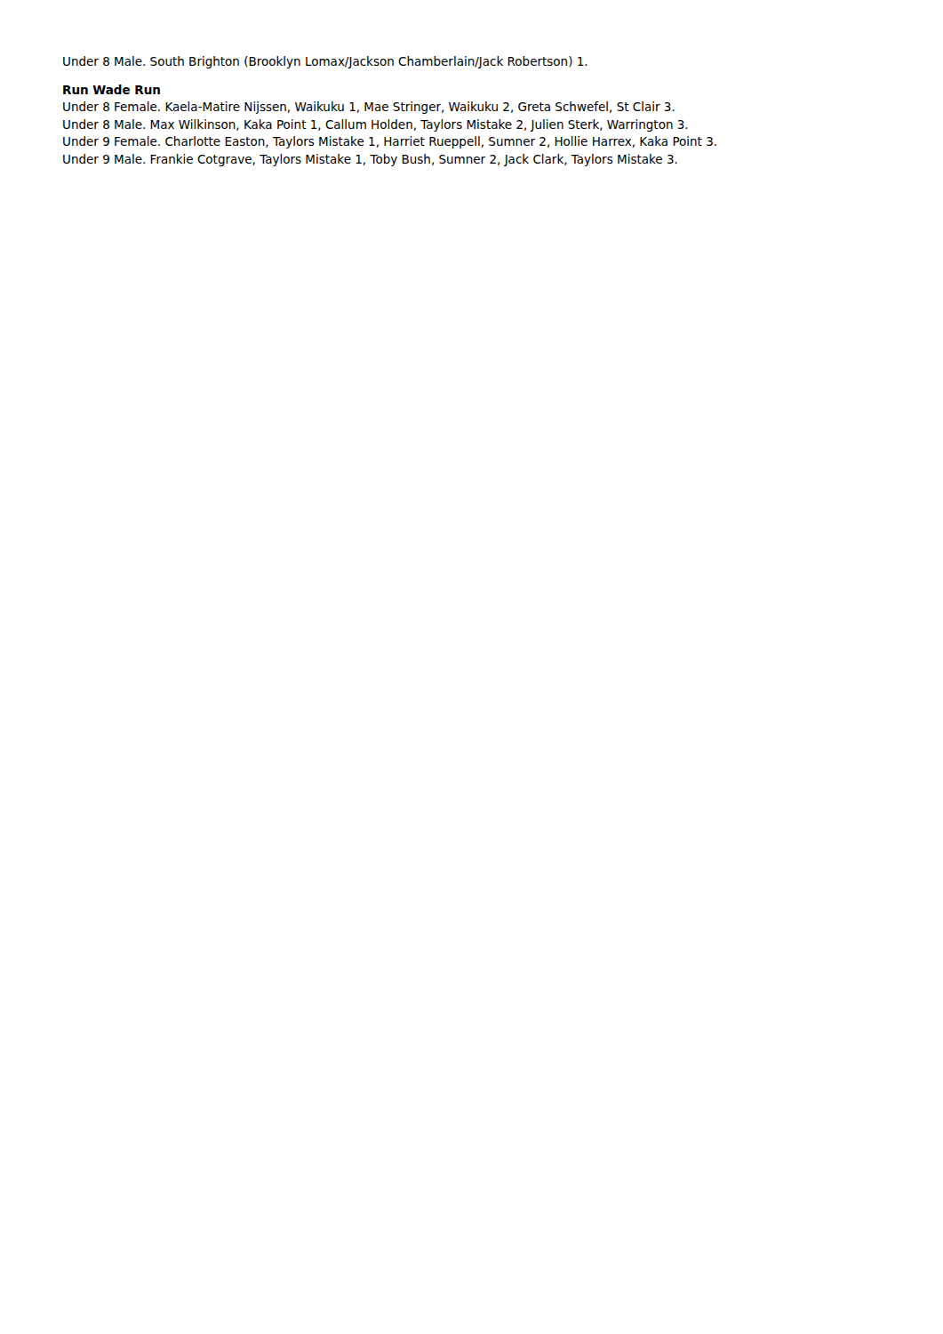Under 8 Male. South Brighton (Brooklyn Lomax/Jackson Chamberlain/Jack Robertson) 1.
Run Wade Run
Under 8 Female. Kaela-Matire Nijssen, Waikuku 1, Mae Stringer, Waikuku 2, Greta Schwefel, St Clair 3.
Under 8 Male. Max Wilkinson, Kaka Point 1, Callum Holden, Taylors Mistake 2, Julien Sterk, Warrington 3.
Under 9 Female. Charlotte Easton, Taylors Mistake 1, Harriet Rueppell, Sumner 2, Hollie Harrex, Kaka Point 3.
Under 9 Male. Frankie Cotgrave, Taylors Mistake 1, Toby Bush, Sumner 2, Jack Clark, Taylors Mistake 3.